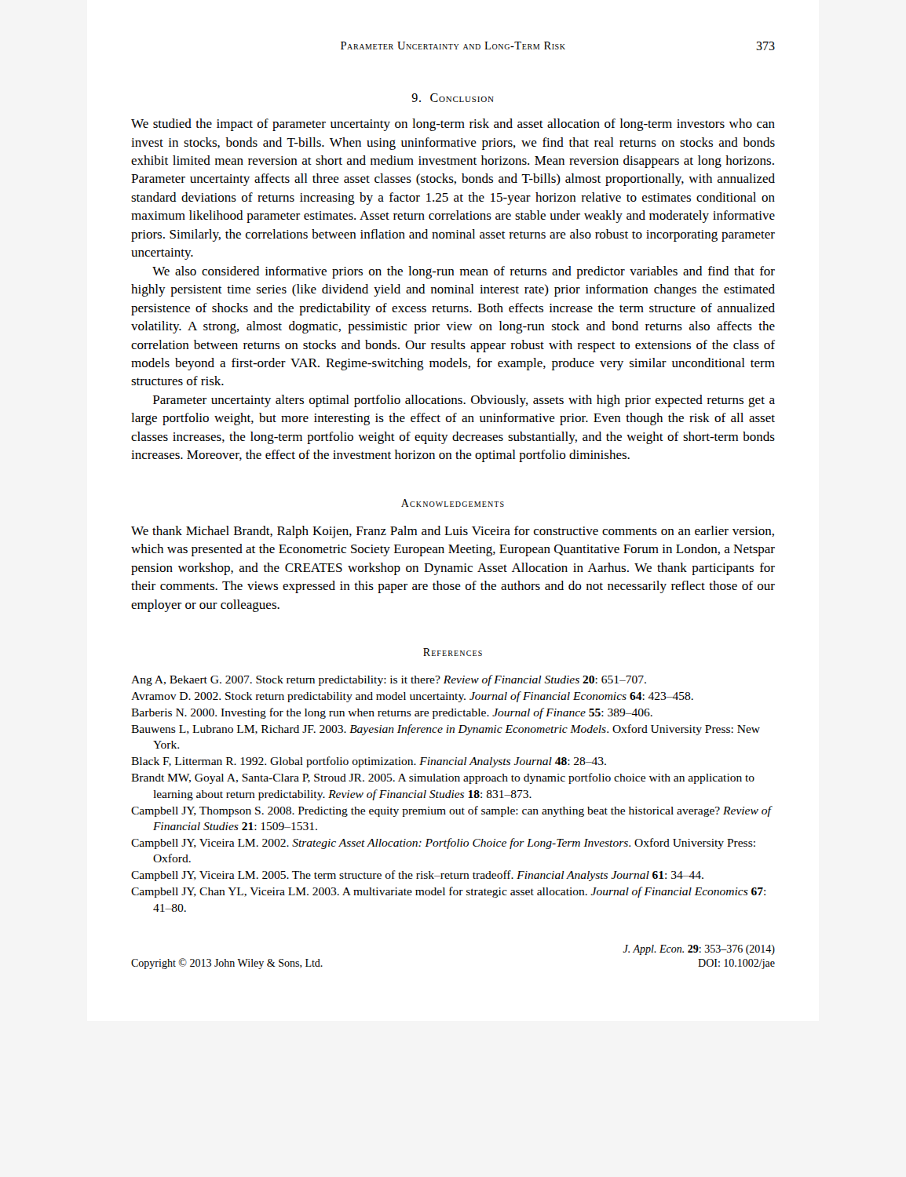Parameter Uncertainty and Long-Term Risk 373
9. Conclusion
We studied the impact of parameter uncertainty on long-term risk and asset allocation of long-term investors who can invest in stocks, bonds and T-bills. When using uninformative priors, we find that real returns on stocks and bonds exhibit limited mean reversion at short and medium investment horizons. Mean reversion disappears at long horizons. Parameter uncertainty affects all three asset classes (stocks, bonds and T-bills) almost proportionally, with annualized standard deviations of returns increasing by a factor 1.25 at the 15-year horizon relative to estimates conditional on maximum likelihood parameter estimates. Asset return correlations are stable under weakly and moderately informative priors. Similarly, the correlations between inflation and nominal asset returns are also robust to incorporating parameter uncertainty.
We also considered informative priors on the long-run mean of returns and predictor variables and find that for highly persistent time series (like dividend yield and nominal interest rate) prior information changes the estimated persistence of shocks and the predictability of excess returns. Both effects increase the term structure of annualized volatility. A strong, almost dogmatic, pessimistic prior view on long-run stock and bond returns also affects the correlation between returns on stocks and bonds. Our results appear robust with respect to extensions of the class of models beyond a first-order VAR. Regime-switching models, for example, produce very similar unconditional term structures of risk.
Parameter uncertainty alters optimal portfolio allocations. Obviously, assets with high prior expected returns get a large portfolio weight, but more interesting is the effect of an uninformative prior. Even though the risk of all asset classes increases, the long-term portfolio weight of equity decreases substantially, and the weight of short-term bonds increases. Moreover, the effect of the investment horizon on the optimal portfolio diminishes.
Acknowledgements
We thank Michael Brandt, Ralph Koijen, Franz Palm and Luis Viceira for constructive comments on an earlier version, which was presented at the Econometric Society European Meeting, European Quantitative Forum in London, a Netspar pension workshop, and the CREATES workshop on Dynamic Asset Allocation in Aarhus. We thank participants for their comments. The views expressed in this paper are those of the authors and do not necessarily reflect those of our employer or our colleagues.
References
Ang A, Bekaert G. 2007. Stock return predictability: is it there? Review of Financial Studies 20: 651–707.
Avramov D. 2002. Stock return predictability and model uncertainty. Journal of Financial Economics 64: 423–458.
Barberis N. 2000. Investing for the long run when returns are predictable. Journal of Finance 55: 389–406.
Bauwens L, Lubrano LM, Richard JF. 2003. Bayesian Inference in Dynamic Econometric Models. Oxford University Press: New York.
Black F, Litterman R. 1992. Global portfolio optimization. Financial Analysts Journal 48: 28–43.
Brandt MW, Goyal A, Santa-Clara P, Stroud JR. 2005. A simulation approach to dynamic portfolio choice with an application to learning about return predictability. Review of Financial Studies 18: 831–873.
Campbell JY, Thompson S. 2008. Predicting the equity premium out of sample: can anything beat the historical average? Review of Financial Studies 21: 1509–1531.
Campbell JY, Viceira LM. 2002. Strategic Asset Allocation: Portfolio Choice for Long-Term Investors. Oxford University Press: Oxford.
Campbell JY, Viceira LM. 2005. The term structure of the risk–return tradeoff. Financial Analysts Journal 61: 34–44.
Campbell JY, Chan YL, Viceira LM. 2003. A multivariate model for strategic asset allocation. Journal of Financial Economics 67: 41–80.
Copyright © 2013 John Wiley & Sons, Ltd.
J. Appl. Econ. 29: 353–376 (2014)
DOI: 10.1002/jae